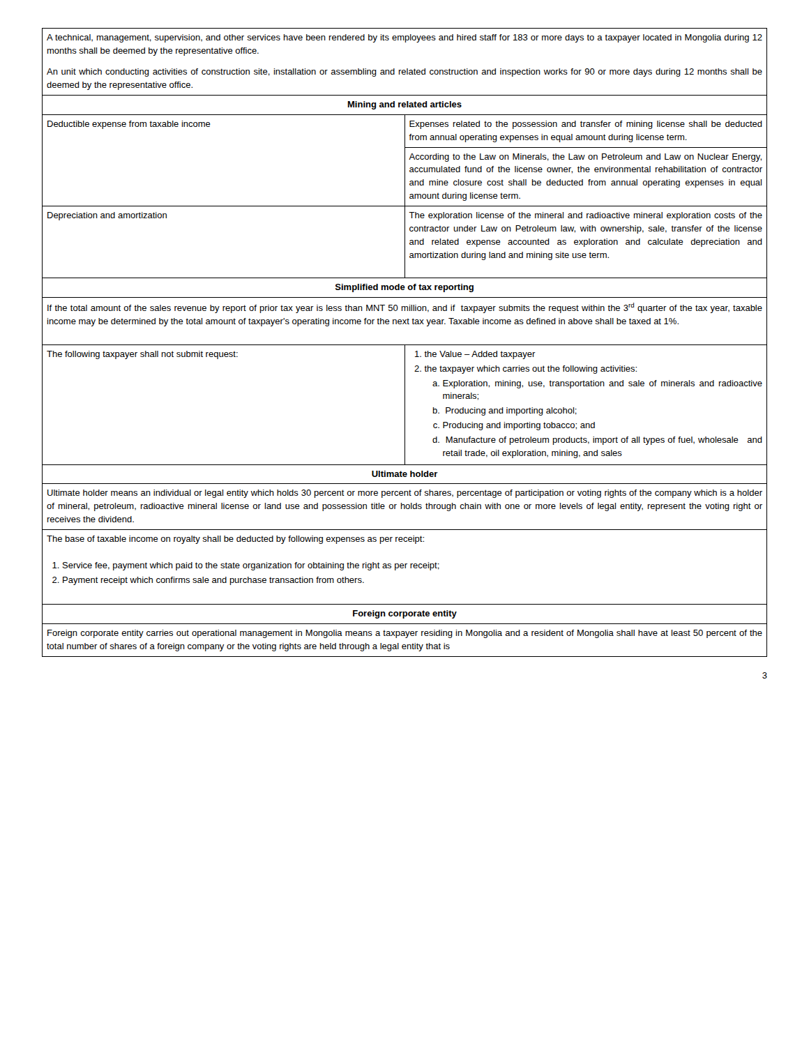A technical, management, supervision, and other services have been rendered by its employees and hired staff for 183 or more days to a taxpayer located in Mongolia during 12 months shall be deemed by the representative office.
An unit which conducting activities of construction site, installation or assembling and related construction and inspection works for 90 or more days during 12 months shall be deemed by the representative office.
| Mining and related articles |
| Deductible expense from taxable income | Expenses related to the possession and transfer of mining license shall be deducted from annual operating expenses in equal amount during license term. |
| According to the Law on Minerals, the Law on Petroleum and Law on Nuclear Energy, accumulated fund of the license owner, the environmental rehabilitation of contractor and mine closure cost shall be deducted from annual operating expenses in equal amount during license term. |
| Depreciation and amortization | The exploration license of the mineral and radioactive mineral exploration costs of the contractor under Law on Petroleum law, with ownership, sale, transfer of the license and related expense accounted as exploration and calculate depreciation and amortization during land and mining site use term. |
| Simplified mode of tax reporting |
| If the total amount of the sales revenue by report of prior tax year is less than MNT 50 million, and if taxpayer submits the request within the 3 rd quarter of the tax year, taxable income may be determined by the total amount of taxpayer's operating income for the next tax year. Taxable income as defined in above shall be taxed at 1%. |
| The following taxpayer shall not submit request: | the Value – Added taxpayer the taxpayer which carries out the following activities: Exploration, mining, use, transportation and sale of minerals and radioactive minerals; Producing and importing alcohol; Producing and importing tobacco; and Manufacture of petroleum products, import of all types of fuel, wholesale and retail trade, oil exploration, mining, and sales |
| Ultimate holder |
| Ultimate holder means an individual or legal entity which holds 30 percent or more percent of shares, percentage of participation or voting rights of the company which is a holder of mineral, petroleum, radioactive mineral license or land use and possession title or holds through chain with one or more levels of legal entity, represent the voting right or receives the dividend. |
| The base of taxable income on royalty shall be deducted by following expenses as per receipt: Service fee, payment which paid to the state organization for obtaining the right as per receipt; Payment receipt which confirms sale and purchase transaction from others. |
| Foreign corporate entity |
| Foreign corporate entity carries out operational management in Mongolia means a taxpayer residing in Mongolia and a resident of Mongolia shall have at least 50 percent of the total number of shares of a foreign company or the voting rights are held through a legal entity that is |
3